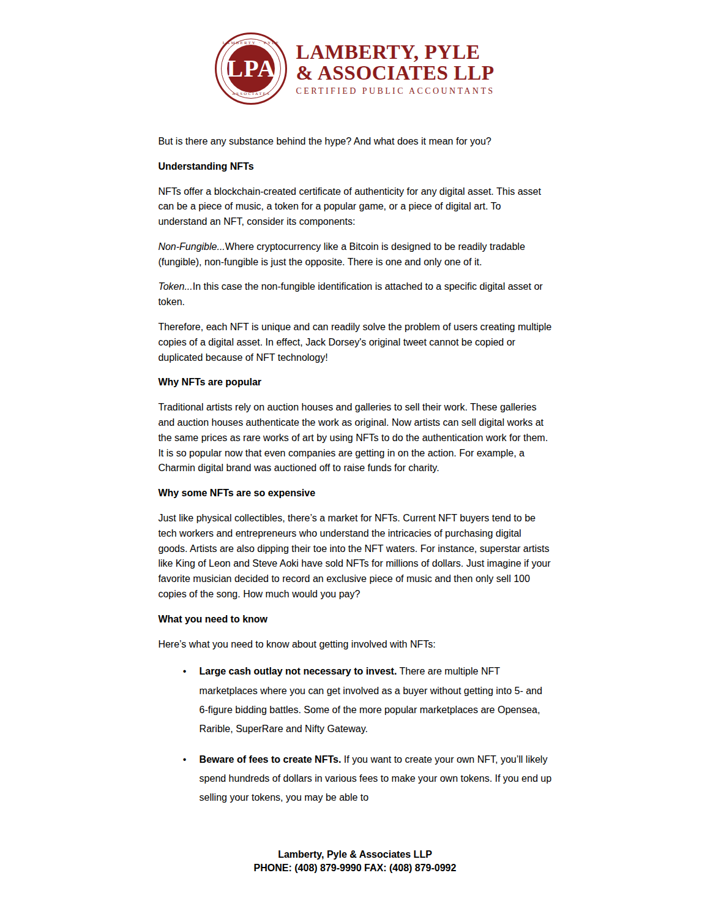Lamberty · Pyle LPA Associates
LAMBERTY, PYLE
& ASSOCIATES LLP
CERTIFIED PUBLIC ACCOUNTANTS
But is there any substance behind the hype? And what does it mean for you?
Understanding NFTs
NFTs offer a blockchain-created certificate of authenticity for any digital asset. This asset can be a piece of music, a token for a popular game, or a piece of digital art. To understand an NFT, consider its components:
Non-Fungible... Where cryptocurrency like a Bitcoin is designed to be readily tradable (fungible), non-fungible is just the opposite. There is one and only one of it.
Token... In this case the non-fungible identification is attached to a specific digital asset or token.
Therefore, each NFT is unique and can readily solve the problem of users creating multiple copies of a digital asset. In effect, Jack Dorsey's original tweet cannot be copied or duplicated because of NFT technology!
Why NFTs are popular
Traditional artists rely on auction houses and galleries to sell their work. These galleries and auction houses authenticate the work as original. Now artists can sell digital works at the same prices as rare works of art by using NFTs to do the authentication work for them. It is so popular now that even companies are getting in on the action. For example, a Charmin digital brand was auctioned off to raise funds for charity.
Why some NFTs are so expensive
Just like physical collectibles, there’s a market for NFTs. Current NFT buyers tend to be tech workers and entrepreneurs who understand the intricacies of purchasing digital goods. Artists are also dipping their toe into the NFT waters. For instance, superstar artists like King of Leon and Steve Aoki have sold NFTs for millions of dollars. Just imagine if your favorite musician decided to record an exclusive piece of music and then only sell 100 copies of the song. How much would you pay?
What you need to know
Here’s what you need to know about getting involved with NFTs:
Large cash outlay not necessary to invest. There are multiple NFT marketplaces where you can get involved as a buyer without getting into 5- and 6-figure bidding battles. Some of the more popular marketplaces are Opensea, Rarible, SuperRare and Nifty Gateway.
Beware of fees to create NFTs. If you want to create your own NFT, you’ll likely spend hundreds of dollars in various fees to make your own tokens. If you end up selling your tokens, you may be able to
Lamberty, Pyle & Associates LLP
PHONE: (408) 879-9990 FAX: (408) 879-0992